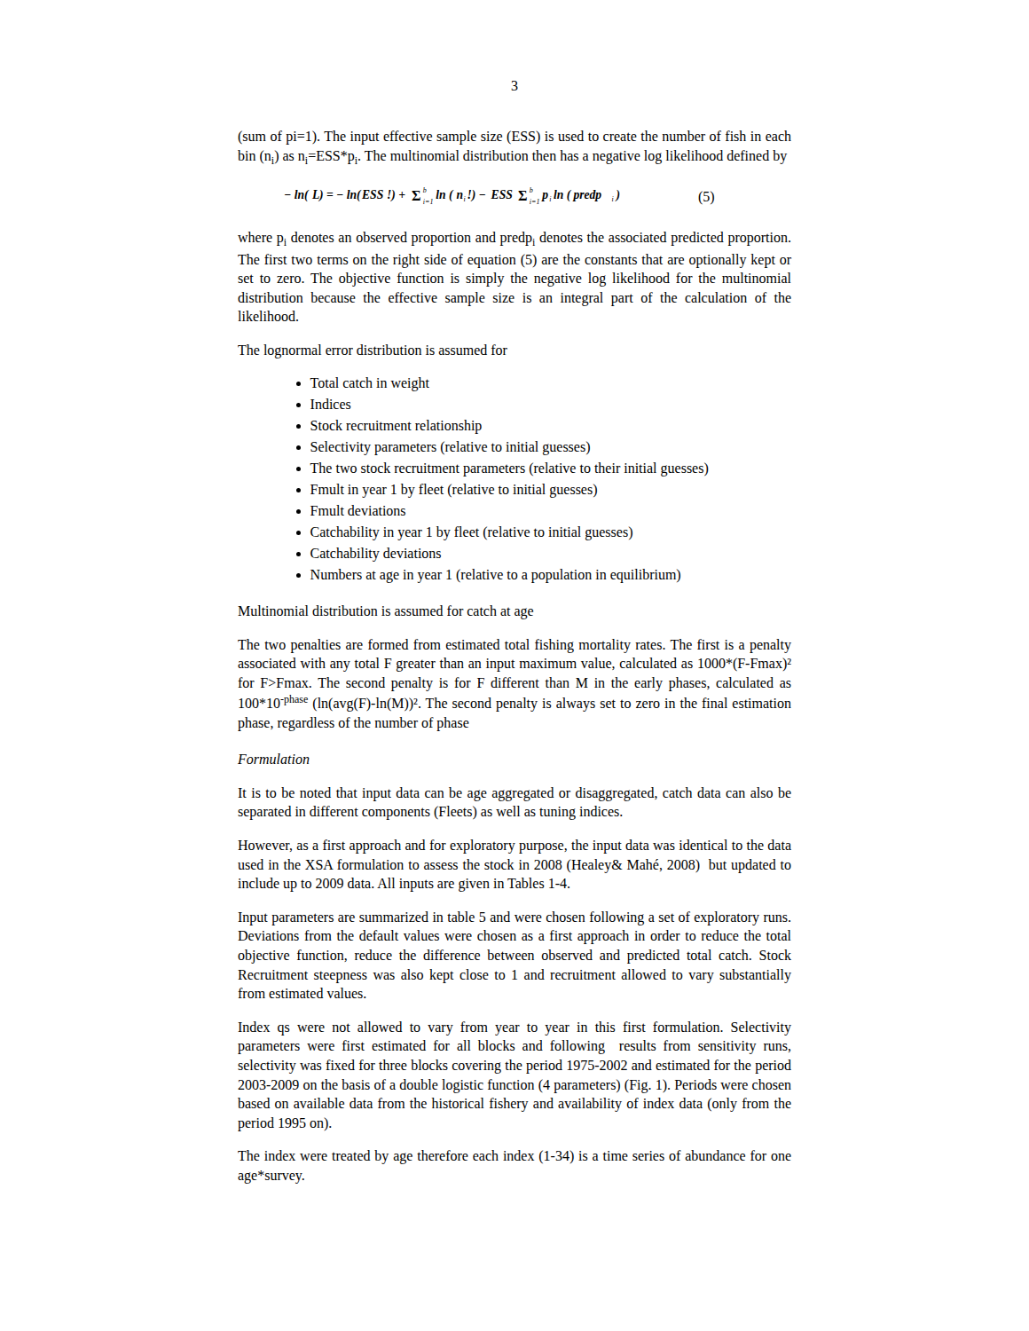3
(sum of pi=1). The input effective sample size (ESS) is used to create the number of fish in each bin (ni) as ni=ESS*pi. The multinomial distribution then has a negative log likelihood defined by
− ln( L ) = − ln( ESS !) + Σ i=1 b ln ( n i !) − ESS Σ i=1 b p i ln ( predp i ) (5)
where pi denotes an observed proportion and predpi denotes the associated predicted proportion. The first two terms on the right side of equation (5) are the constants that are optionally kept or set to zero. The objective function is simply the negative log likelihood for the multinomial distribution because the effective sample size is an integral part of the calculation of the likelihood.
The lognormal error distribution is assumed for
Total catch in weight
Indices
Stock recruitment relationship
Selectivity parameters (relative to initial guesses)
The two stock recruitment parameters (relative to their initial guesses)
Fmult in year 1 by fleet (relative to initial guesses)
Fmult deviations
Catchability in year 1 by fleet (relative to initial guesses)
Catchability deviations
Numbers at age in year 1 (relative to a population in equilibrium)
Multinomial distribution is assumed for catch at age
The two penalties are formed from estimated total fishing mortality rates. The first is a penalty associated with any total F greater than an input maximum value, calculated as 1000*(F-Fmax)² for F>Fmax. The second penalty is for F different than M in the early phases, calculated as 100*10-phase (ln(avg(F)-ln(M))². The second penalty is always set to zero in the final estimation phase, regardless of the number of phase
Formulation
It is to be noted that input data can be age aggregated or disaggregated, catch data can also be separated in different components (Fleets) as well as tuning indices.
However, as a first approach and for exploratory purpose, the input data was identical to the data used in the XSA formulation to assess the stock in 2008 (Healey& Mahé, 2008) but updated to include up to 2009 data. All inputs are given in Tables 1-4.
Input parameters are summarized in table 5 and were chosen following a set of exploratory runs. Deviations from the default values were chosen as a first approach in order to reduce the total objective function, reduce the difference between observed and predicted total catch. Stock Recruitment steepness was also kept close to 1 and recruitment allowed to vary substantially from estimated values.
Index qs were not allowed to vary from year to year in this first formulation. Selectivity parameters were first estimated for all blocks and following results from sensitivity runs, selectivity was fixed for three blocks covering the period 1975-2002 and estimated for the period 2003-2009 on the basis of a double logistic function (4 parameters) (Fig. 1). Periods were chosen based on available data from the historical fishery and availability of index data (only from the period 1995 on).
The index were treated by age therefore each index (1-34) is a time series of abundance for one age*survey.